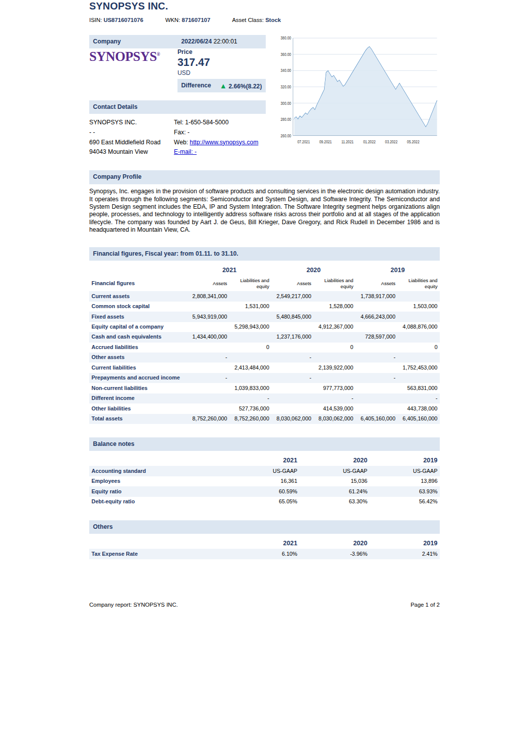SYNOPSYS INC.
ISIN: US8716071076 WKN: 871607107 Asset Class: Stock
| Company | 2022/06/24 22:00:01 |
| SYNOPSYS ® | Price 317.47 USD Difference ▲ 2.66%(8.22) |
Contact Details
| SYNOPSYS INC. | Tel: 1-650-584-5000 |
| - - | Fax: - |
| 690 East Middlefield Road | Web: http://www.synopsys.com |
| 94043 Mountain View | E-mail: - |
380.00 360.00 340.00 320.00 300.00 280.00 260.00 07.2021 09.2021 11.2021 01.2022 03.2022 05.2022
Company Profile
Synopsys, Inc. engages in the provision of software products and consulting services in the electronic design automation industry. It operates through the following segments: Semiconductor and System Design, and Software Integrity. The Semiconductor and System Design segment includes the EDA, IP and System Integration. The Software Integrity segment helps organizations align people, processes, and technology to intelligently address software risks across their portfolio and at all stages of the application lifecycle. The company was founded by Aart J. de Geus, Bill Krieger, Dave Gregory, and Rick Rudell in December 1986 and is headquartered in Mountain View, CA.
Financial figures, Fiscal year: from 01.11. to 31.10.
| | 2021 | 2020 | 2019 |
| --- | --- | --- | --- |
| Financial figures | Assets | Liabilities and equity | Assets | Liabilities and equity | Assets | Liabilities and equity |
| Current assets | 2,808,341,000 | | 2,549,217,000 | | 1,738,917,000 | |
| Common stock capital | | 1,531,000 | | 1,528,000 | | 1,503,000 |
| Fixed assets | 5,943,919,000 | | 5,480,845,000 | | 4,666,243,000 | |
| Equity capital of a company | | 5,298,943,000 | | 4,912,367,000 | | 4,088,876,000 |
| Cash and cash equivalents | 1,434,400,000 | | 1,237,176,000 | | 728,597,000 | |
| Accrued liabilities | | 0 | | 0 | | 0 |
| Other assets | - | | - | | - | |
| Current liabilities | | 2,413,484,000 | | 2,139,922,000 | | 1,752,453,000 |
| Prepayments and accrued income | - | | - | | - | |
| Non-current liabilities | | 1,039,833,000 | | 977,773,000 | | 563,831,000 |
| Different income | | - | | - | | - |
| Other liabilities | | 527,736,000 | | 414,539,000 | | 443,738,000 |
| Total assets | 8,752,260,000 | 8,752,260,000 | 8,030,062,000 | 8,030,062,000 | 6,405,160,000 | 6,405,160,000 |
Balance notes
| | 2021 | 2020 | 2019 |
| --- | --- | --- | --- |
| Accounting standard | US-GAAP | US-GAAP | US-GAAP |
| Employees | 16,361 | 15,036 | 13,896 |
| Equity ratio | 60.59% | 61.24% | 63.93% |
| Debt-equity ratio | 65.05% | 63.30% | 56.42% |
Others
| | 2021 | 2020 | 2019 |
| --- | --- | --- | --- |
| Tax Expense Rate | 6.10% | -3.96% | 2.41% |
Company report: SYNOPSYS INC. Page 1 of 2